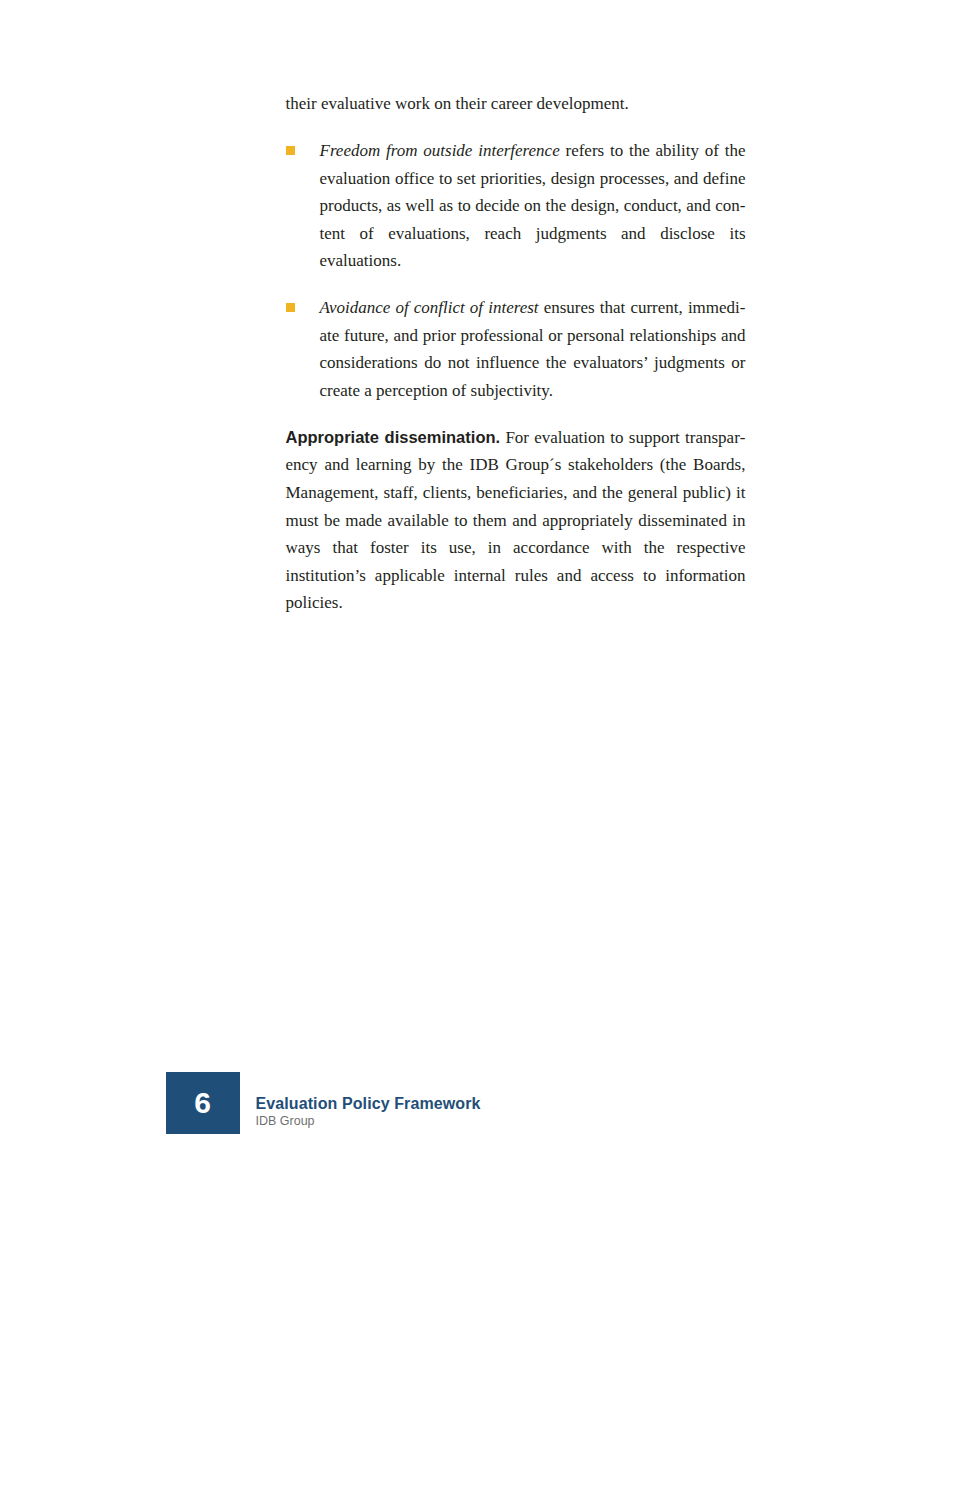their evaluative work on their career development.
Freedom from outside interference refers to the ability of the evaluation office to set priorities, design processes, and define products, as well as to decide on the design, conduct, and content of evaluations, reach judgments and disclose its evaluations.
Avoidance of conflict of interest ensures that current, immediate future, and prior professional or personal relationships and considerations do not influence the evaluators’ judgments or create a perception of subjectivity.
Appropriate dissemination. For evaluation to support transparency and learning by the IDB Group´s stakeholders (the Boards, Management, staff, clients, beneficiaries, and the general public) it must be made available to them and appropriately disseminated in ways that foster its use, in accordance with the respective institution’s applicable internal rules and access to information policies.
6
Evaluation Policy Framework
IDB Group